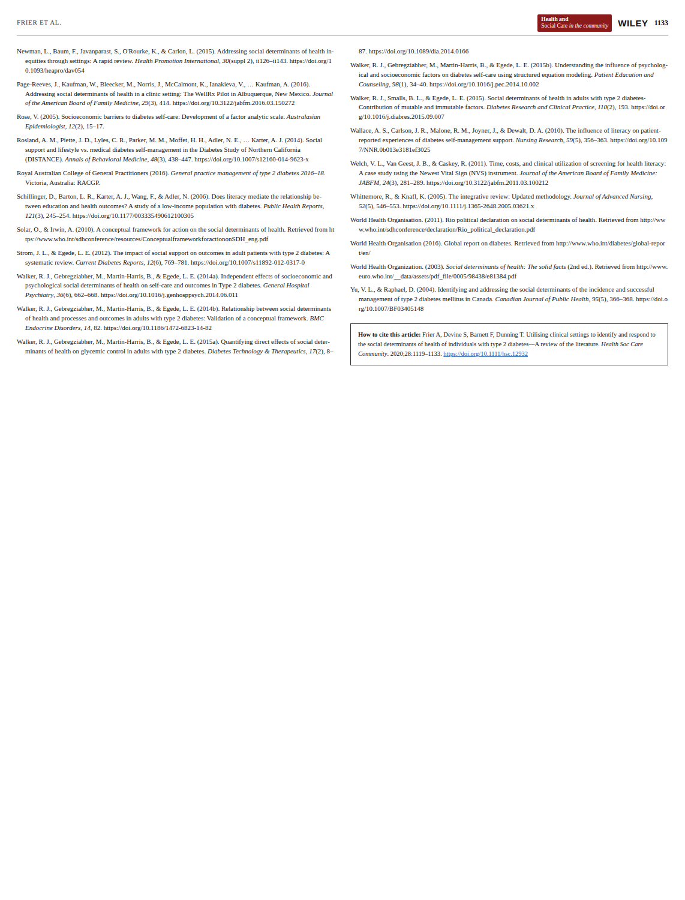FRIER ET AL.
Health andSocial Care in the community
WILEY
1133
Newman, L., Baum, F., Javanparast, S., O'Rourke, K., & Carlon, L. (2015). Addressing social determinants of health inequities through settings: A rapid review. Health Promotion International, 30(suppl 2), ii126–ii143. https://doi.org/10.1093/heapro/dav054
Page-Reeves, J., Kaufman, W., Bleecker, M., Norris, J., McCalmont, K., Ianakieva, V., … Kaufman, A. (2016). Addressing social determinants of health in a clinic setting: The WellRx Pilot in Albuquerque, New Mexico. Journal of the American Board of Family Medicine, 29(3), 414. https://doi.org/10.3122/jabfm.2016.03.150272
Rose, V. (2005). Socioeconomic barriers to diabetes self-care: Development of a factor analytic scale. Australasian Epidemiologist, 12(2), 15–17.
Rosland, A. M., Piette, J. D., Lyles, C. R., Parker, M. M., Moffet, H. H., Adler, N. E., … Karter, A. J. (2014). Social support and lifestyle vs. medical diabetes self-management in the Diabetes Study of Northern California (DISTANCE). Annals of Behavioral Medicine, 48(3), 438–447. https://doi.org/10.1007/s12160-014-9623-x
Royal Australian College of General Practitioners (2016). General practice management of type 2 diabetes 2016–18. Victoria, Australia: RACGP.
Schillinger, D., Barton, L. R., Karter, A. J., Wang, F., & Adler, N. (2006). Does literacy mediate the relationship between education and health outcomes? A study of a low-income population with diabetes. Public Health Reports, 121(3), 245–254. https://doi.org/10.1177/003335490612100305
Solar, O., & Irwin, A. (2010). A conceptual framework for action on the social determinants of health. Retrieved from https://www.who.int/sdhconference/resources/ConceptualframeworkforactiononSDH_eng.pdf
Strom, J. L., & Egede, L. E. (2012). The impact of social support on outcomes in adult patients with type 2 diabetes: A systematic review. Current Diabetes Reports, 12(6), 769–781. https://doi.org/10.1007/s11892-012-0317-0
Walker, R. J., Gebregziabher, M., Martin-Harris, B., & Egede, L. E. (2014a). Independent effects of socioeconomic and psychological social determinants of health on self-care and outcomes in Type 2 diabetes. General Hospital Psychiatry, 36(6), 662–668. https://doi.org/10.1016/j.genhosppsych.2014.06.011
Walker, R. J., Gebregziabher, M., Martin-Harris, B., & Egede, L. E. (2014b). Relationship between social determinants of health and processes and outcomes in adults with type 2 diabetes: Validation of a conceptual framework. BMC Endocrine Disorders, 14, 82. https://doi.org/10.1186/1472-6823-14-82
Walker, R. J., Gebregziabher, M., Martin-Harris, B., & Egede, L. E. (2015a). Quantifying direct effects of social determinants of health on glycemic control in adults with type 2 diabetes. Diabetes Technology & Therapeutics, 17(2), 8–87. https://doi.org/10.1089/dia.2014.0166
Walker, R. J., Gebregziabher, M., Martin-Harris, B., & Egede, L. E. (2015b). Understanding the influence of psychological and socioeconomic factors on diabetes self-care using structured equation modeling. Patient Education and Counseling, 98(1), 34–40. https://doi.org/10.1016/j.pec.2014.10.002
Walker, R. J., Smalls, B. L., & Egede, L. E. (2015). Social determinants of health in adults with type 2 diabetes-Contribution of mutable and immutable factors. Diabetes Research and Clinical Practice, 110(2), 193. https://doi.org/10.1016/j.diabres.2015.09.007
Wallace, A. S., Carlson, J. R., Malone, R. M., Joyner, J., & Dewalt, D. A. (2010). The influence of literacy on patient-reported experiences of diabetes self-management support. Nursing Research, 59(5), 356–363. https://doi.org/10.1097/NNR.0b013e3181ef3025
Welch, V. L., Van Geest, J. B., & Caskey, R. (2011). Time, costs, and clinical utilization of screening for health literacy: A case study using the Newest Vital Sign (NVS) instrument. Journal of the American Board of Family Medicine: JABFM, 24(3), 281–289. https://doi.org/10.3122/jabfm.2011.03.100212
Whittemore, R., & Knafl, K. (2005). The integrative review: Updated methodology. Journal of Advanced Nursing, 52(5), 546–553. https://doi.org/10.1111/j.1365-2648.2005.03621.x
World Health Organisation. (2011). Rio political declaration on social determinants of health. Retrieved from http://www.who.int/sdhconference/declaration/Rio_political_declaration.pdf
World Health Organisation (2016). Global report on diabetes. Retrieved from http://www.who.int/diabetes/global-report/en/
World Health Organization. (2003). Social determinants of health: The solid facts (2nd ed.). Retrieved from http://www.euro.who.int/__data/assets/pdf_file/0005/98438/e81384.pdf
Yu, V. L., & Raphael, D. (2004). Identifying and addressing the social determinants of the incidence and successful management of type 2 diabetes mellitus in Canada. Canadian Journal of Public Health, 95(5), 366–368. https://doi.org/10.1007/BF03405148
How to cite this article: Frier A, Devine S, Barnett F, Dunning T. Utilising clinical settings to identify and respond to the social determinants of health of individuals with type 2 diabetes—A review of the literature. Health Soc Care Community. 2020;28:1119–1133. https://doi.org/10.1111/hsc.12932